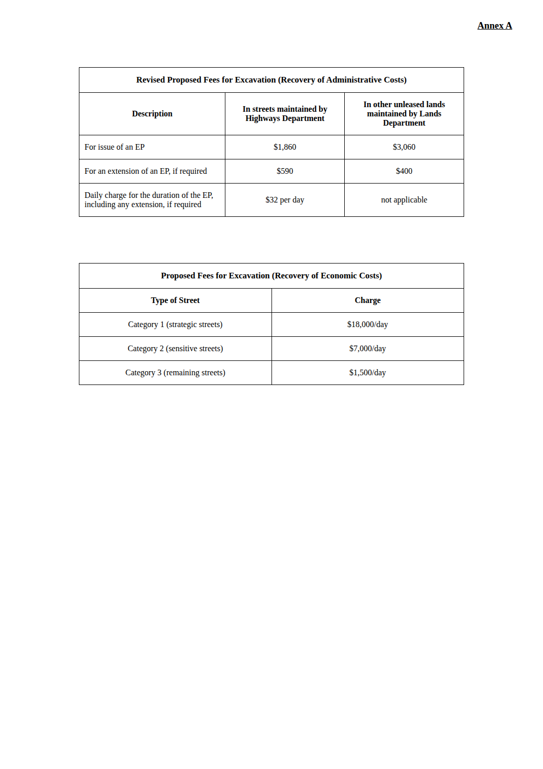Annex A
Revised Proposed Fees for Excavation (Recovery of Administrative Costs)
| Description | In streets maintained by Highways Department | In other unleased lands maintained by Lands Department |
| --- | --- | --- |
| For issue of an EP | $1,860 | $3,060 |
| For an extension of an EP, if required | $590 | $400 |
| Daily charge for the duration of the EP, including any extension, if required | $32 per day | not applicable |
Proposed Fees for Excavation (Recovery of Economic Costs)
| Type of Street | Charge |
| --- | --- |
| Category 1 (strategic streets) | $18,000/day |
| Category 2 (sensitive streets) | $7,000/day |
| Category 3 (remaining streets) | $1,500/day |